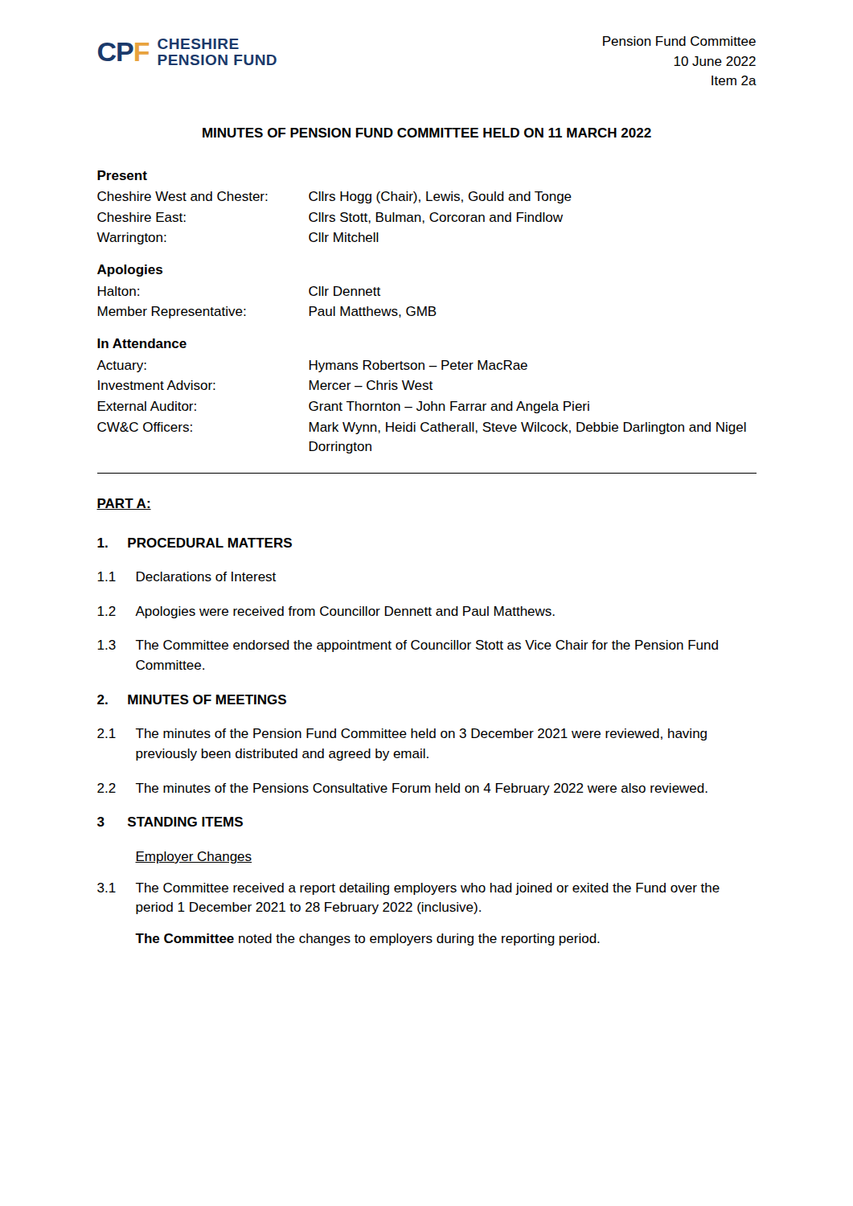CPF CHESHIRE
PENSION FUND
Pension Fund Committee
10 June 2022
Item 2a
MINUTES OF PENSION FUND COMMITTEE HELD ON 11 MARCH 2022
Present
| Cheshire West and Chester: | Cllrs Hogg (Chair), Lewis, Gould and Tonge |
| Cheshire East: | Cllrs Stott, Bulman, Corcoran and Findlow |
| Warrington: | Cllr Mitchell |
Apologies
| Halton: | Cllr Dennett |
| Member Representative: | Paul Matthews, GMB |
In Attendance
| Actuary: | Hymans Robertson – Peter MacRae |
| Investment Advisor: | Mercer – Chris West |
| External Auditor: | Grant Thornton – John Farrar and Angela Pieri |
| CW&C Officers: | Mark Wynn, Heidi Catherall, Steve Wilcock, Debbie Darlington and Nigel Dorrington |
PART A:
1. PROCEDURAL MATTERS
1.1
Declarations of Interest
1.2
Apologies were received from Councillor Dennett and Paul Matthews.
1.3
The Committee endorsed the appointment of Councillor Stott as Vice Chair for the Pension Fund Committee.
2. MINUTES OF MEETINGS
2.1
The minutes of the Pension Fund Committee held on 3 December 2021 were reviewed, having previously been distributed and agreed by email.
2.2
The minutes of the Pensions Consultative Forum held on 4 February 2022 were also reviewed.
3 STANDING ITEMS
Employer Changes
3.1
The Committee received a report detailing employers who had joined or exited the Fund over the period 1 December 2021 to 28 February 2022 (inclusive).
The Committee noted the changes to employers during the reporting period.